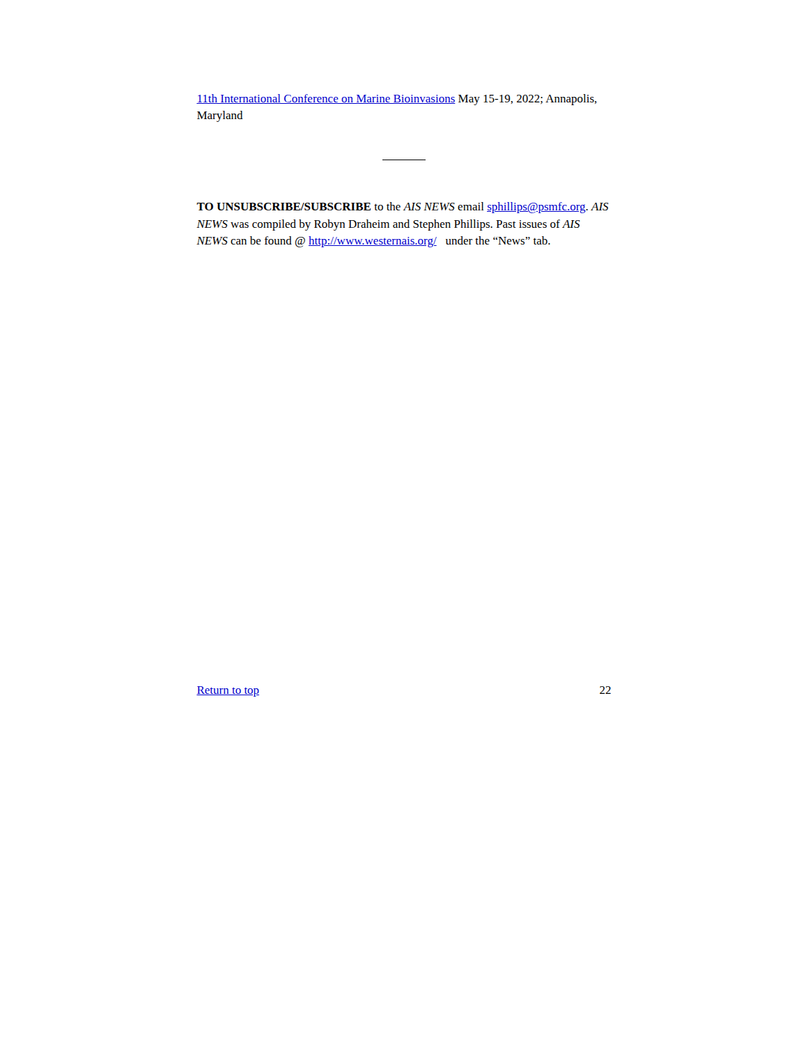11th International Conference on Marine Bioinvasions May 15-19, 2022; Annapolis, Maryland
TO UNSUBSCRIBE/SUBSCRIBE to the AIS NEWS email sphillips@psmfc.org. AIS NEWS was compiled by Robyn Draheim and Stephen Phillips. Past issues of AIS NEWS can be found @ http://www.westernais.org/ under the “News” tab.
Return to top 22